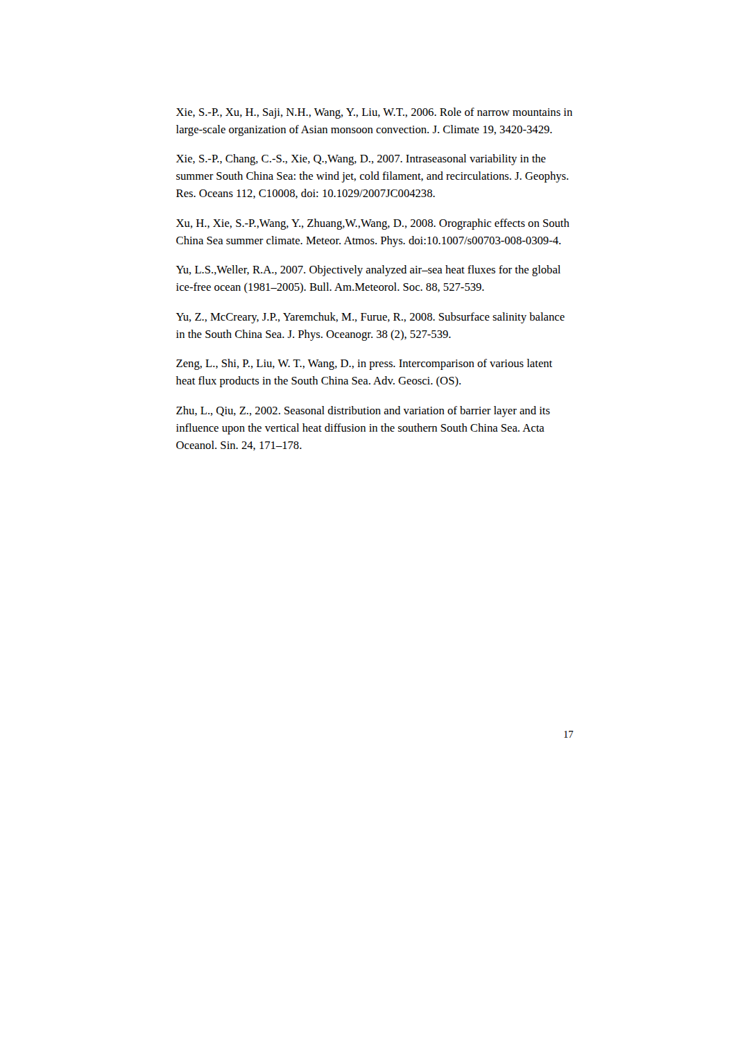Xie, S.-P., Xu, H., Saji, N.H., Wang, Y., Liu, W.T., 2006. Role of narrow mountains in large-scale organization of Asian monsoon convection. J. Climate 19, 3420-3429.
Xie, S.-P., Chang, C.-S., Xie, Q.,Wang, D., 2007. Intraseasonal variability in the summer South China Sea: the wind jet, cold filament, and recirculations. J. Geophys. Res. Oceans 112, C10008, doi: 10.1029/2007JC004238.
Xu, H., Xie, S.-P.,Wang, Y., Zhuang,W.,Wang, D., 2008. Orographic effects on South China Sea summer climate. Meteor. Atmos. Phys. doi:10.1007/s00703-008-0309-4.
Yu, L.S.,Weller, R.A., 2007. Objectively analyzed air–sea heat fluxes for the global ice-free ocean (1981–2005). Bull. Am.Meteorol. Soc. 88, 527-539.
Yu, Z., McCreary, J.P., Yaremchuk, M., Furue, R., 2008. Subsurface salinity balance in the South China Sea. J. Phys. Oceanogr. 38 (2), 527-539.
Zeng, L., Shi, P., Liu, W. T., Wang, D., in press. Intercomparison of various latent heat flux products in the South China Sea. Adv. Geosci. (OS).
Zhu, L., Qiu, Z., 2002. Seasonal distribution and variation of barrier layer and its influence upon the vertical heat diffusion in the southern South China Sea. Acta Oceanol. Sin. 24, 171–178.
17